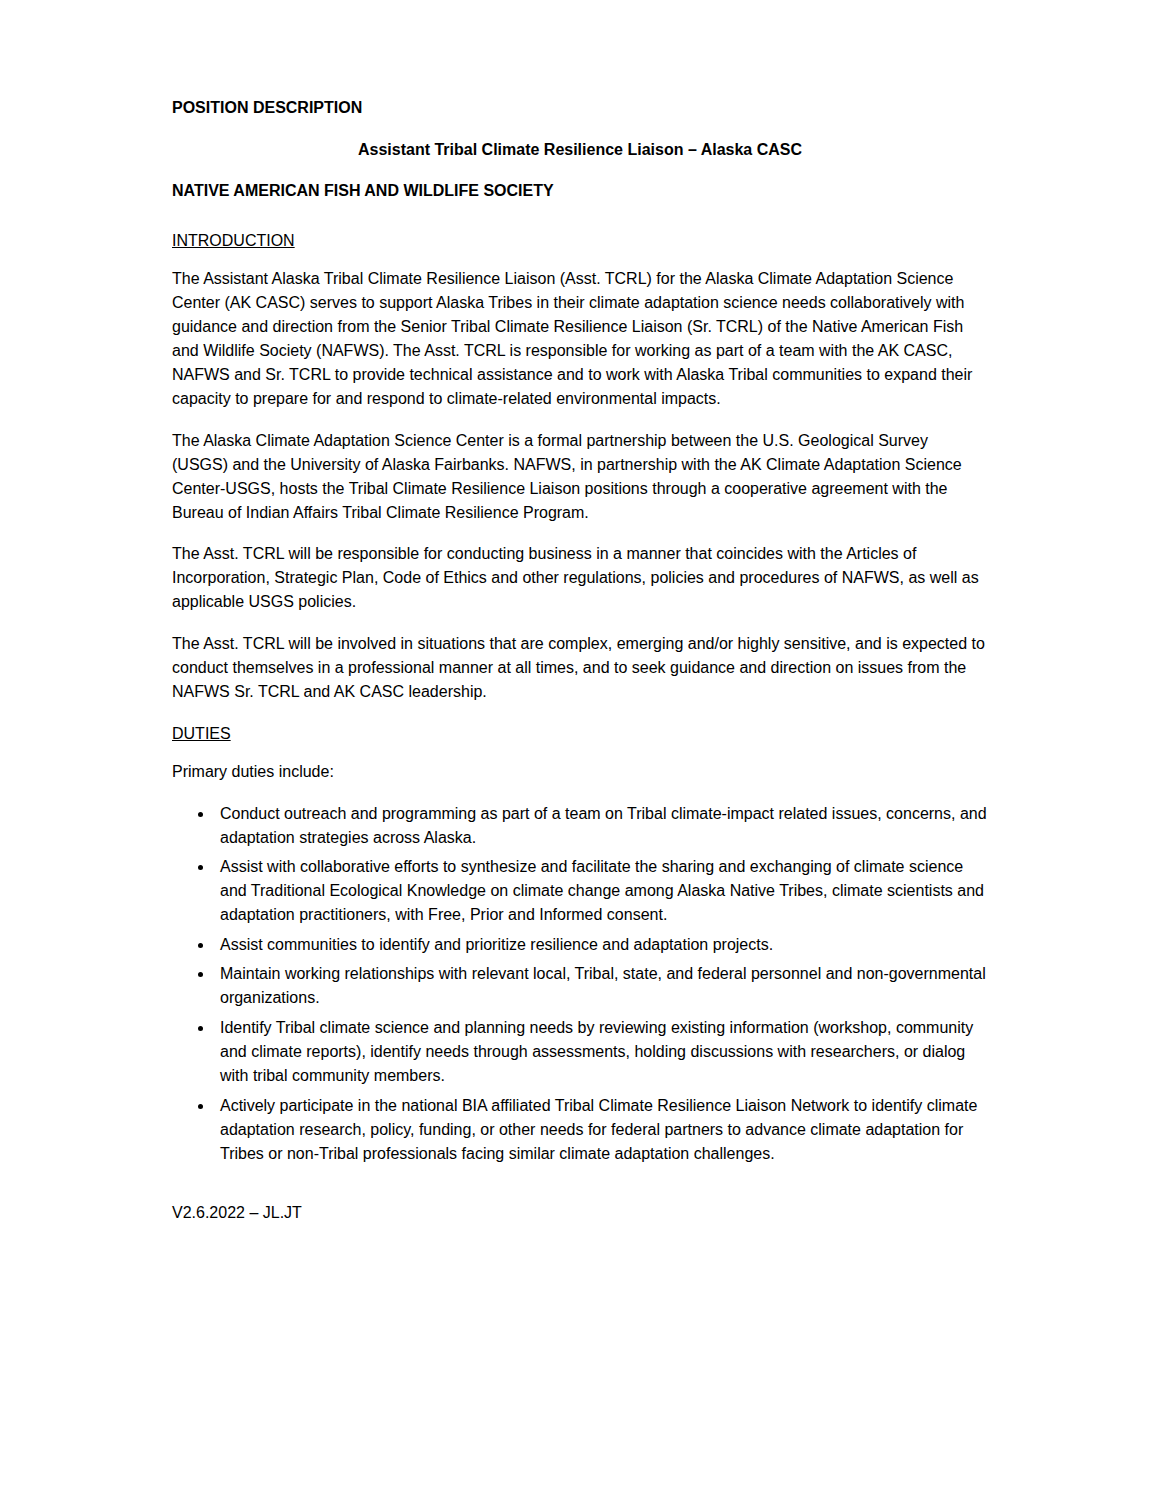POSITION DESCRIPTION
Assistant Tribal Climate Resilience Liaison – Alaska CASC
NATIVE AMERICAN FISH AND WILDLIFE SOCIETY
INTRODUCTION
The Assistant Alaska Tribal Climate Resilience Liaison (Asst. TCRL) for the Alaska Climate Adaptation Science Center (AK CASC) serves to support Alaska Tribes in their climate adaptation science needs collaboratively with guidance and direction from the Senior Tribal Climate Resilience Liaison (Sr. TCRL) of the Native American Fish and Wildlife Society (NAFWS). The Asst. TCRL is responsible for working as part of a team with the AK CASC, NAFWS and Sr. TCRL to provide technical assistance and to work with Alaska Tribal communities to expand their capacity to prepare for and respond to climate-related environmental impacts.
The Alaska Climate Adaptation Science Center is a formal partnership between the U.S. Geological Survey (USGS) and the University of Alaska Fairbanks. NAFWS, in partnership with the AK Climate Adaptation Science Center-USGS, hosts the Tribal Climate Resilience Liaison positions through a cooperative agreement with the Bureau of Indian Affairs Tribal Climate Resilience Program.
The Asst. TCRL will be responsible for conducting business in a manner that coincides with the Articles of Incorporation, Strategic Plan, Code of Ethics and other regulations, policies and procedures of NAFWS, as well as applicable USGS policies.
The Asst. TCRL will be involved in situations that are complex, emerging and/or highly sensitive, and is expected to conduct themselves in a professional manner at all times, and to seek guidance and direction on issues from the NAFWS Sr. TCRL and AK CASC leadership.
DUTIES
Primary duties include:
Conduct outreach and programming as part of a team on Tribal climate-impact related issues, concerns, and adaptation strategies across Alaska.
Assist with collaborative efforts to synthesize and facilitate the sharing and exchanging of climate science and Traditional Ecological Knowledge on climate change among Alaska Native Tribes, climate scientists and adaptation practitioners, with Free, Prior and Informed consent.
Assist communities to identify and prioritize resilience and adaptation projects.
Maintain working relationships with relevant local, Tribal, state, and federal personnel and non-governmental organizations.
Identify Tribal climate science and planning needs by reviewing existing information (workshop, community and climate reports), identify needs through assessments, holding discussions with researchers, or dialog with tribal community members.
Actively participate in the national BIA affiliated Tribal Climate Resilience Liaison Network to identify climate adaptation research, policy, funding, or other needs for federal partners to advance climate adaptation for Tribes or non-Tribal professionals facing similar climate adaptation challenges.
V2.6.2022 – JL.JT